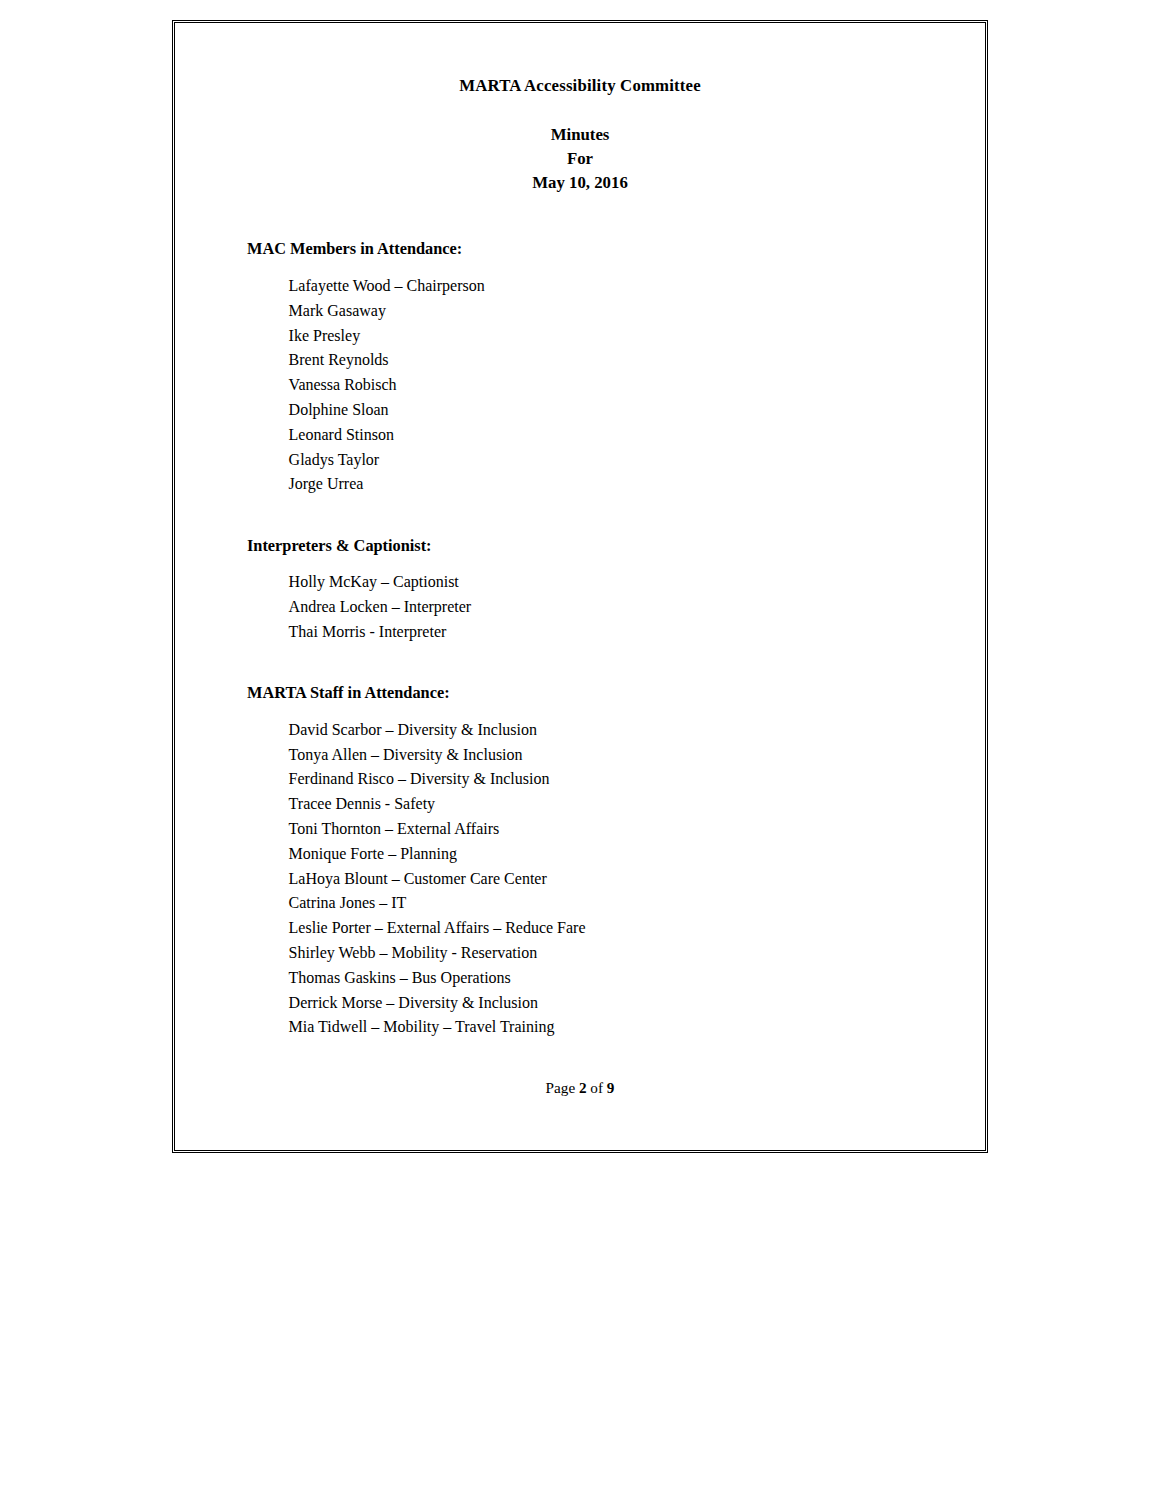MARTA Accessibility Committee
Minutes
For
May 10, 2016
MAC Members in Attendance:
Lafayette Wood – Chairperson
Mark Gasaway
Ike Presley
Brent Reynolds
Vanessa Robisch
Dolphine Sloan
Leonard Stinson
Gladys Taylor
Jorge Urrea
Interpreters & Captionist:
Holly McKay – Captionist
Andrea Locken – Interpreter
Thai Morris - Interpreter
MARTA Staff in Attendance:
David Scarbor – Diversity & Inclusion
Tonya Allen – Diversity & Inclusion
Ferdinand Risco – Diversity & Inclusion
Tracee Dennis - Safety
Toni Thornton – External Affairs
Monique Forte – Planning
LaHoya Blount – Customer Care Center
Catrina Jones – IT
Leslie Porter – External Affairs – Reduce Fare
Shirley Webb – Mobility - Reservation
Thomas Gaskins – Bus Operations
Derrick Morse – Diversity & Inclusion
Mia Tidwell – Mobility – Travel Training
Page 2 of 9